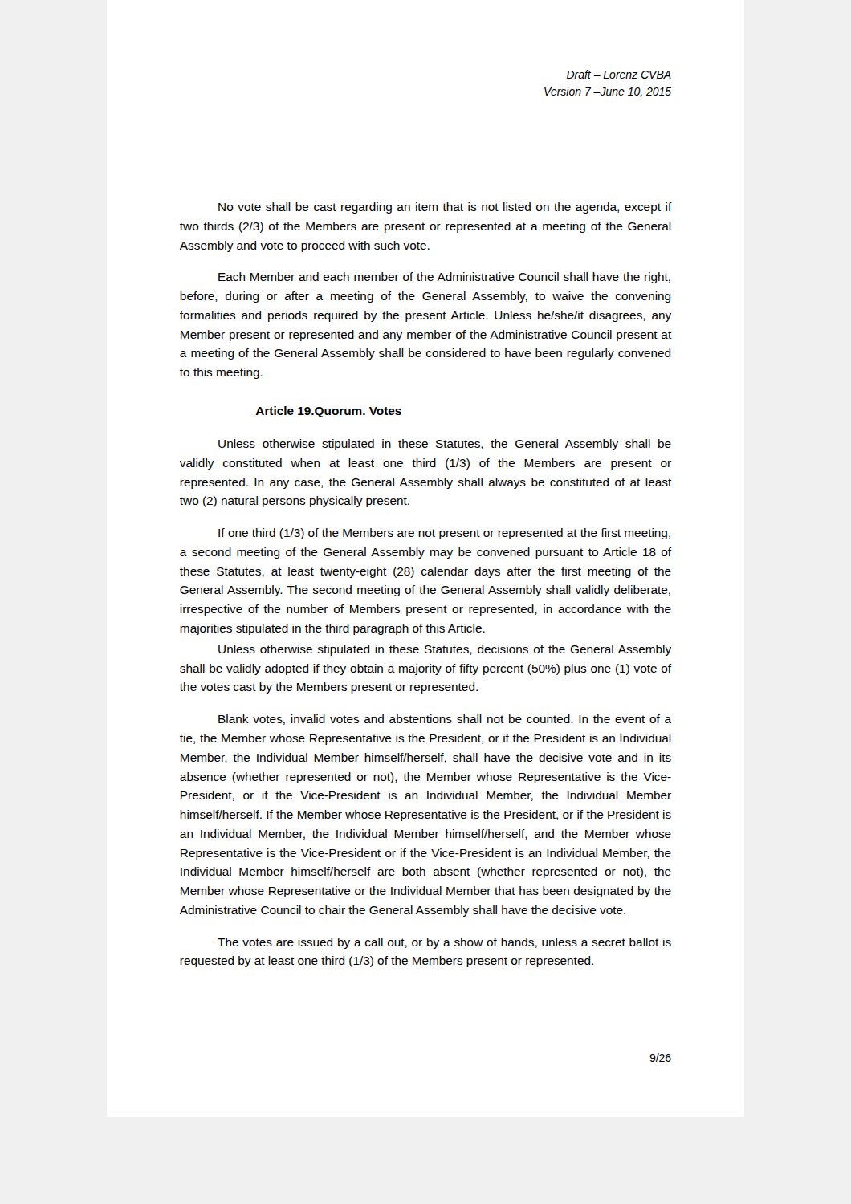Draft – Lorenz CVBA
Version 7 –June 10, 2015
No vote shall be cast regarding an item that is not listed on the agenda, except if two thirds (2/3) of the Members are present or represented at a meeting of the General Assembly and vote to proceed with such vote.
Each Member and each member of the Administrative Council shall have the right, before, during or after a meeting of the General Assembly, to waive the convening formalities and periods required by the present Article. Unless he/she/it disagrees, any Member present or represented and any member of the Administrative Council present at a meeting of the General Assembly shall be considered to have been regularly convened to this meeting.
Article 19. Quorum. Votes
Unless otherwise stipulated in these Statutes, the General Assembly shall be validly constituted when at least one third (1/3) of the Members are present or represented. In any case, the General Assembly shall always be constituted of at least two (2) natural persons physically present.
If one third (1/3) of the Members are not present or represented at the first meeting, a second meeting of the General Assembly may be convened pursuant to Article 18 of these Statutes, at least twenty-eight (28) calendar days after the first meeting of the General Assembly. The second meeting of the General Assembly shall validly deliberate, irrespective of the number of Members present or represented, in accordance with the majorities stipulated in the third paragraph of this Article.
Unless otherwise stipulated in these Statutes, decisions of the General Assembly shall be validly adopted if they obtain a majority of fifty percent (50%) plus one (1) vote of the votes cast by the Members present or represented.
Blank votes, invalid votes and abstentions shall not be counted. In the event of a tie, the Member whose Representative is the President, or if the President is an Individual Member, the Individual Member himself/herself, shall have the decisive vote and in its absence (whether represented or not), the Member whose Representative is the Vice-President, or if the Vice-President is an Individual Member, the Individual Member himself/herself. If the Member whose Representative is the President, or if the President is an Individual Member, the Individual Member himself/herself, and the Member whose Representative is the Vice-President or if the Vice-President is an Individual Member, the Individual Member himself/herself are both absent (whether represented or not), the Member whose Representative or the Individual Member that has been designated by the Administrative Council to chair the General Assembly shall have the decisive vote.
The votes are issued by a call out, or by a show of hands, unless a secret ballot is requested by at least one third (1/3) of the Members present or represented.
9/26